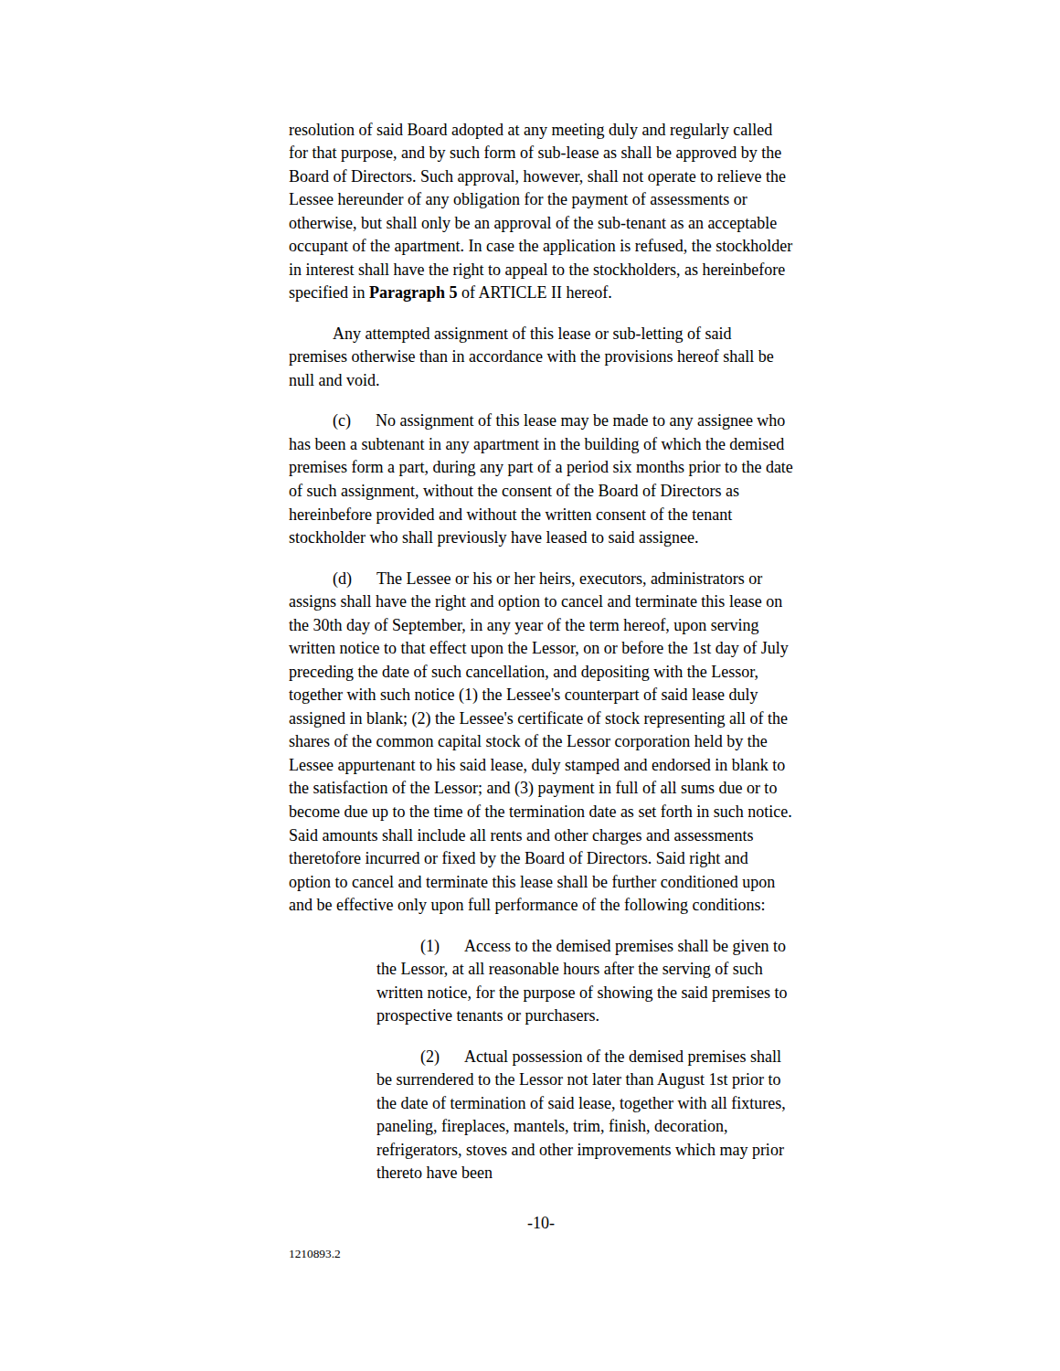resolution of said Board adopted at any meeting duly and regularly called for that purpose, and by such form of sub-lease as shall be approved by the Board of Directors. Such approval, however, shall not operate to relieve the Lessee hereunder of any obligation for the payment of assessments or otherwise, but shall only be an approval of the sub-tenant as an acceptable occupant of the apartment. In case the application is refused, the stockholder in interest shall have the right to appeal to the stockholders, as hereinbefore specified in Paragraph 5 of ARTICLE II hereof.
Any attempted assignment of this lease or sub-letting of said premises otherwise than in accordance with the provisions hereof shall be null and void.
(c) No assignment of this lease may be made to any assignee who has been a subtenant in any apartment in the building of which the demised premises form a part, during any part of a period six months prior to the date of such assignment, without the consent of the Board of Directors as hereinbefore provided and without the written consent of the tenant stockholder who shall previously have leased to said assignee.
(d) The Lessee or his or her heirs, executors, administrators or assigns shall have the right and option to cancel and terminate this lease on the 30th day of September, in any year of the term hereof, upon serving written notice to that effect upon the Lessor, on or before the 1st day of July preceding the date of such cancellation, and depositing with the Lessor, together with such notice (1) the Lessee's counterpart of said lease duly assigned in blank; (2) the Lessee's certificate of stock representing all of the shares of the common capital stock of the Lessor corporation held by the Lessee appurtenant to his said lease, duly stamped and endorsed in blank to the satisfaction of the Lessor; and (3) payment in full of all sums due or to become due up to the time of the termination date as set forth in such notice. Said amounts shall include all rents and other charges and assessments theretofore incurred or fixed by the Board of Directors. Said right and option to cancel and terminate this lease shall be further conditioned upon and be effective only upon full performance of the following conditions:
(1) Access to the demised premises shall be given to the Lessor, at all reasonable hours after the serving of such written notice, for the purpose of showing the said premises to prospective tenants or purchasers.
(2) Actual possession of the demised premises shall be surrendered to the Lessor not later than August 1st prior to the date of termination of said lease, together with all fixtures, paneling, fireplaces, mantels, trim, finish, decoration, refrigerators, stoves and other improvements which may prior thereto have been
-10-
1210893.2